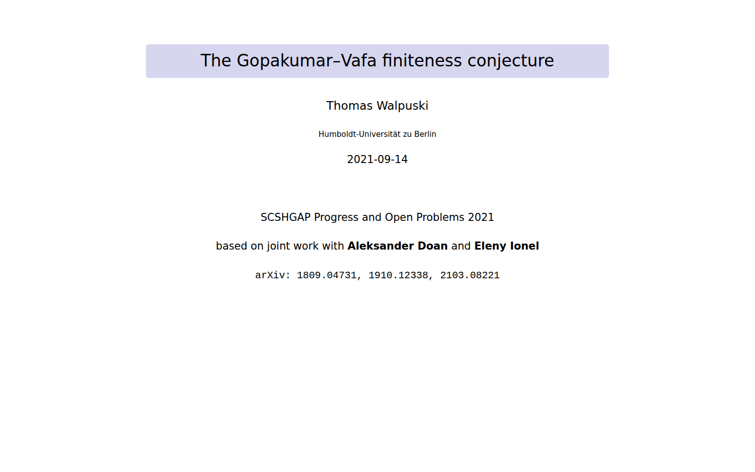The Gopakumar–Vafa finiteness conjecture
Thomas Walpuski
Humboldt-Universität zu Berlin
2021-09-14
SCSHGAP Progress and Open Problems 2021
based on joint work with Aleksander Doan and Eleny Ionel
arXiv: 1809.04731, 1910.12338, 2103.08221